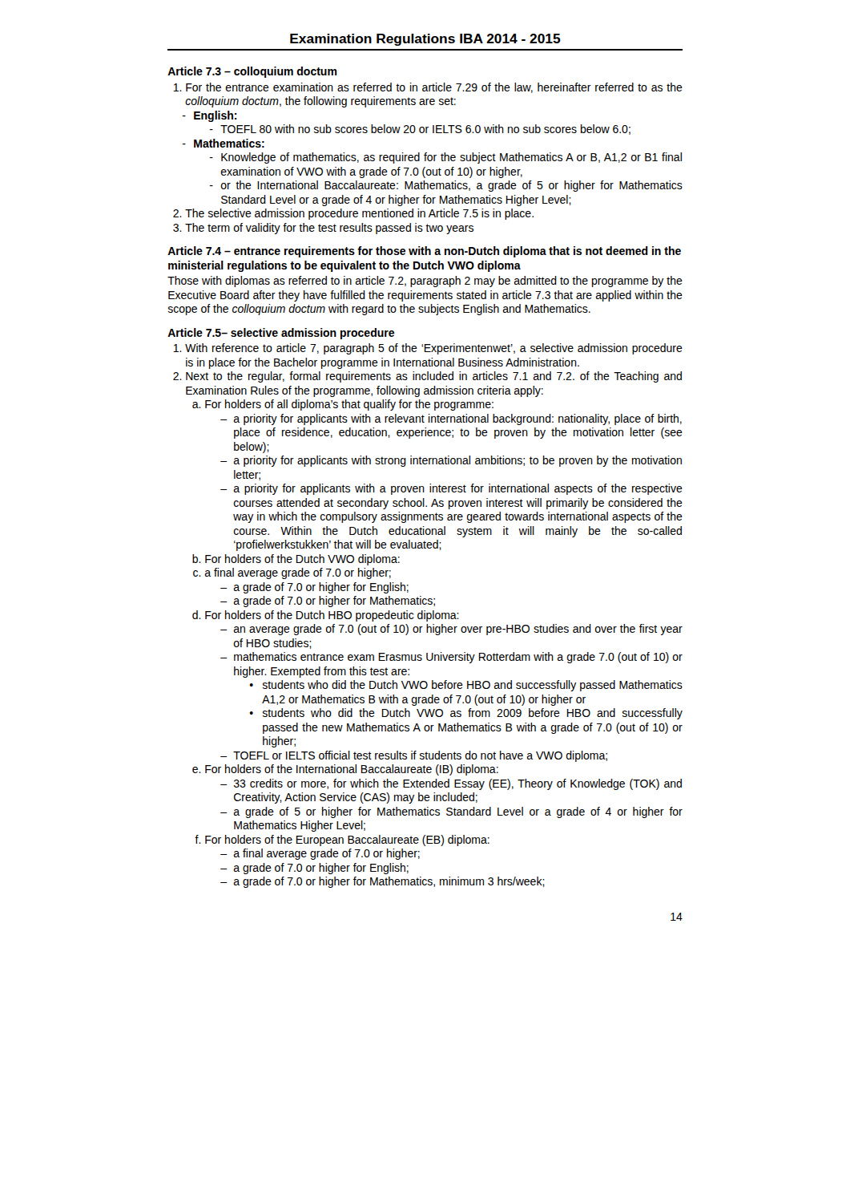Examination Regulations IBA 2014 - 2015
Article 7.3 – colloquium doctum
For the entrance examination as referred to in article 7.29 of the law, hereinafter referred to as the colloquium doctum, the following requirements are set:
English:
TOEFL 80 with no sub scores below 20 or IELTS 6.0 with no sub scores below 6.0;
Mathematics:
Knowledge of mathematics, as required for the subject Mathematics A or B, A1,2 or B1 final examination of VWO with a grade of 7.0 (out of 10) or higher,
or the International Baccalaureate: Mathematics, a grade of 5 or higher for Mathematics Standard Level or a grade of 4 or higher for Mathematics Higher Level;
The selective admission procedure mentioned in Article 7.5 is in place.
The term of validity for the test results passed is two years
Article 7.4 – entrance requirements for those with a non-Dutch diploma that is not deemed in the ministerial regulations to be equivalent to the Dutch VWO diploma
Those with diplomas as referred to in article 7.2, paragraph 2 may be admitted to the programme by the Executive Board after they have fulfilled the requirements stated in article 7.3 that are applied within the scope of the colloquium doctum with regard to the subjects English and Mathematics.
Article 7.5– selective admission procedure
With reference to article 7, paragraph 5 of the ‘Experimentenwet’, a selective admission procedure is in place for the Bachelor programme in International Business Administration.
Next to the regular, formal requirements as included in articles 7.1 and 7.2. of the Teaching and Examination Rules of the programme, following admission criteria apply:
For holders of all diploma’s that qualify for the programme:
a priority for applicants with a relevant international background: nationality, place of birth, place of residence, education, experience; to be proven by the motivation letter (see below);
a priority for applicants with strong international ambitions; to be proven by the motivation letter;
a priority for applicants with a proven interest for international aspects of the respective courses attended at secondary school. As proven interest will primarily be considered the way in which the compulsory assignments are geared towards international aspects of the course. Within the Dutch educational system it will mainly be the so-called ‘profielwerkstukken’ that will be evaluated;
For holders of the Dutch VWO diploma:
a final average grade of 7.0 or higher;
a grade of 7.0 or higher for English;
a grade of 7.0 or higher for Mathematics;
For holders of the Dutch HBO propedeutic diploma:
an average grade of 7.0 (out of 10) or higher over pre-HBO studies and over the first year of HBO studies;
mathematics entrance exam Erasmus University Rotterdam with a grade 7.0 (out of 10) or higher. Exempted from this test are:
students who did the Dutch VWO before HBO and successfully passed Mathematics A1,2 or Mathematics B with a grade of 7.0 (out of 10) or higher or
students who did the Dutch VWO as from 2009 before HBO and successfully passed the new Mathematics A or Mathematics B with a grade of 7.0 (out of 10) or higher;
TOEFL or IELTS official test results if students do not have a VWO diploma;
For holders of the International Baccalaureate (IB) diploma:
33 credits or more, for which the Extended Essay (EE), Theory of Knowledge (TOK) and Creativity, Action Service (CAS) may be included;
a grade of 5 or higher for Mathematics Standard Level or a grade of 4 or higher for Mathematics Higher Level;
For holders of the European Baccalaureate (EB) diploma:
a final average grade of 7.0 or higher;
a grade of 7.0 or higher for English;
a grade of 7.0 or higher for Mathematics, minimum 3 hrs/week;
14